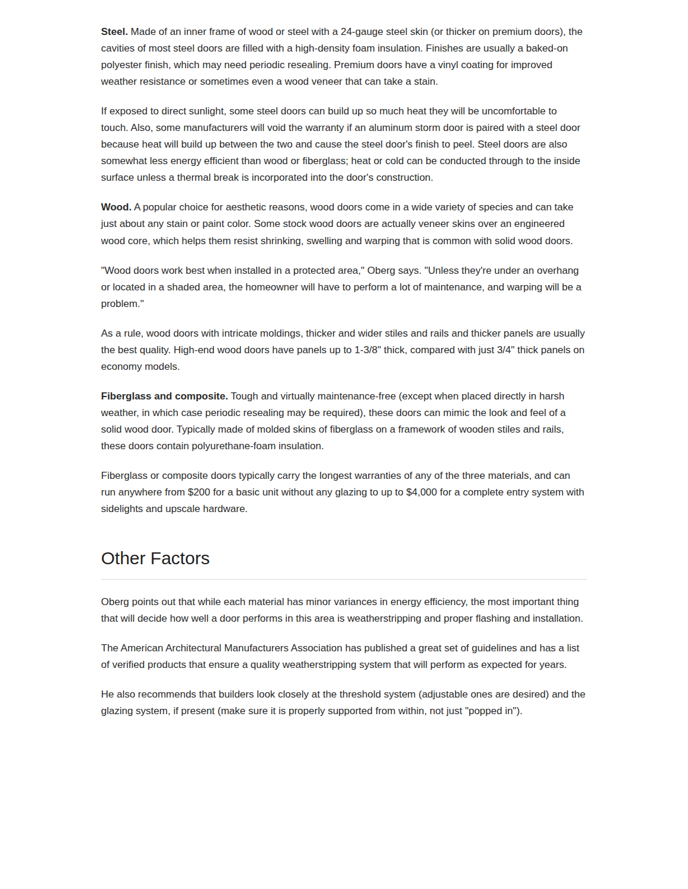Steel. Made of an inner frame of wood or steel with a 24-gauge steel skin (or thicker on premium doors), the cavities of most steel doors are filled with a high-density foam insulation. Finishes are usually a baked-on polyester finish, which may need periodic resealing. Premium doors have a vinyl coating for improved weather resistance or sometimes even a wood veneer that can take a stain.
If exposed to direct sunlight, some steel doors can build up so much heat they will be uncomfortable to touch. Also, some manufacturers will void the warranty if an aluminum storm door is paired with a steel door because heat will build up between the two and cause the steel door's finish to peel. Steel doors are also somewhat less energy efficient than wood or fiberglass; heat or cold can be conducted through to the inside surface unless a thermal break is incorporated into the door's construction.
Wood. A popular choice for aesthetic reasons, wood doors come in a wide variety of species and can take just about any stain or paint color. Some stock wood doors are actually veneer skins over an engineered wood core, which helps them resist shrinking, swelling and warping that is common with solid wood doors.
"Wood doors work best when installed in a protected area," Oberg says. "Unless they're under an overhang or located in a shaded area, the homeowner will have to perform a lot of maintenance, and warping will be a problem."
As a rule, wood doors with intricate moldings, thicker and wider stiles and rails and thicker panels are usually the best quality. High-end wood doors have panels up to 1-3/8" thick, compared with just 3/4" thick panels on economy models.
Fiberglass and composite. Tough and virtually maintenance-free (except when placed directly in harsh weather, in which case periodic resealing may be required), these doors can mimic the look and feel of a solid wood door. Typically made of molded skins of fiberglass on a framework of wooden stiles and rails, these doors contain polyurethane-foam insulation.
Fiberglass or composite doors typically carry the longest warranties of any of the three materials, and can run anywhere from $200 for a basic unit without any glazing to up to $4,000 for a complete entry system with sidelights and upscale hardware.
Other Factors
Oberg points out that while each material has minor variances in energy efficiency, the most important thing that will decide how well a door performs in this area is weatherstripping and proper flashing and installation.
The American Architectural Manufacturers Association has published a great set of guidelines and has a list of verified products that ensure a quality weatherstripping system that will perform as expected for years.
He also recommends that builders look closely at the threshold system (adjustable ones are desired) and the glazing system, if present (make sure it is properly supported from within, not just "popped in").